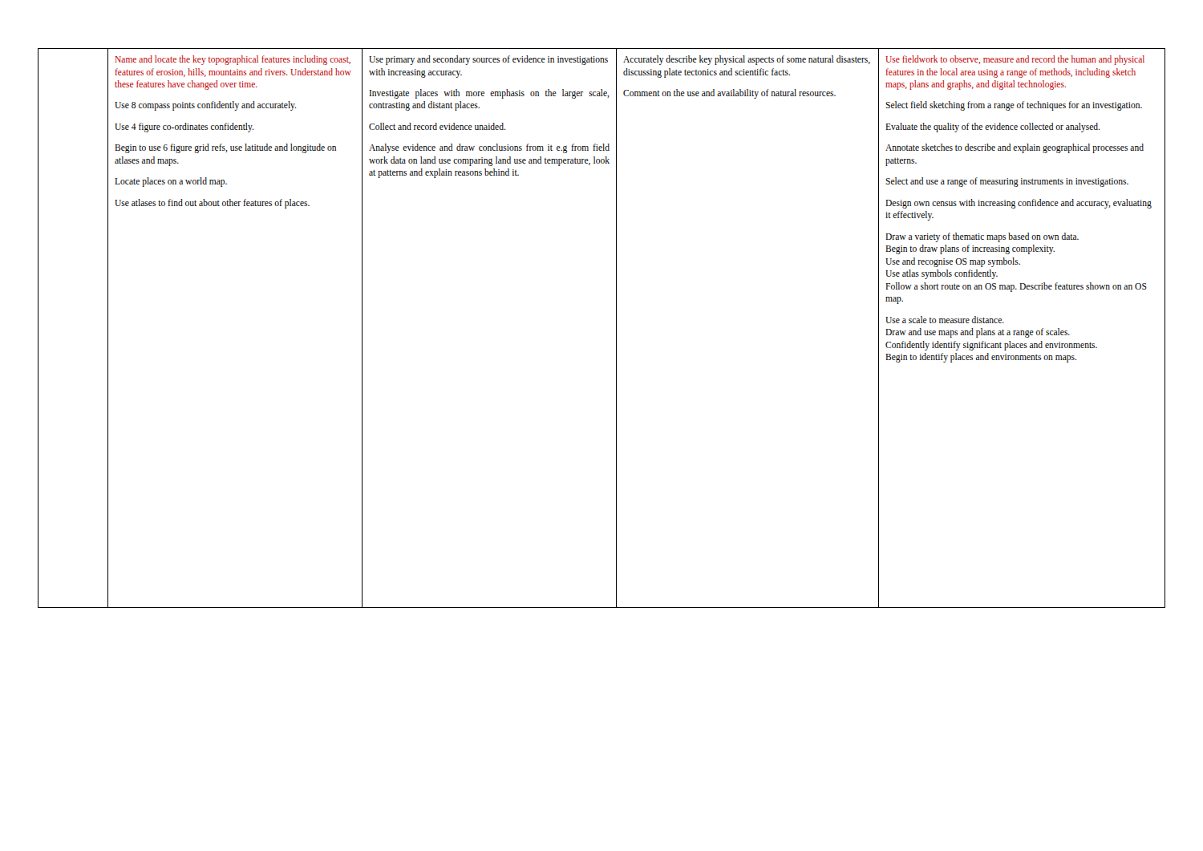| | Name and locate the key topographical features including coast, features of erosion, hills, mountains and rivers. Understand how these features have changed over time. Use 8 compass points confidently and accurately. Use 4 figure co-ordinates confidently. Begin to use 6 figure grid refs, use latitude and longitude on atlases and maps. Locate places on a world map. Use atlases to find out about other features of places. | Use primary and secondary sources of evidence in investigations with increasing accuracy. Investigate places with more emphasis on the larger scale, contrasting and distant places. Collect and record evidence unaided. Analyse evidence and draw conclusions from it e.g from field work data on land use comparing land use and temperature, look at patterns and explain reasons behind it. | Accurately describe key physical aspects of some natural disasters, discussing plate tectonics and scientific facts. Comment on the use and availability of natural resources. | Use fieldwork to observe, measure and record the human and physical features in the local area using a range of methods, including sketch maps, plans and graphs, and digital technologies. Select field sketching from a range of techniques for an investigation. Evaluate the quality of the evidence collected or analysed. Annotate sketches to describe and explain geographical processes and patterns. Select and use a range of measuring instruments in investigations. Design own census with increasing confidence and accuracy, evaluating it effectively. Draw a variety of thematic maps based on own data. Begin to draw plans of increasing complexity. Use and recognise OS map symbols. Use atlas symbols confidently. Follow a short route on an OS map. Describe features shown on an OS map. Use a scale to measure distance. Draw and use maps and plans at a range of scales. Confidently identify significant places and environments. Begin to identify places and environments on maps. |